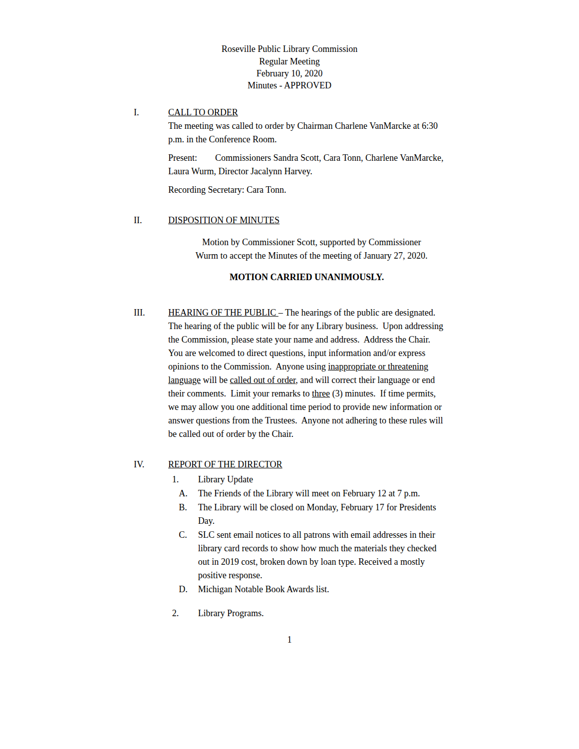Roseville Public Library Commission
Regular Meeting
February 10, 2020
Minutes - APPROVED
I.
CALL TO ORDER
The meeting was called to order by Chairman Charlene VanMarcke at 6:30 p.m. in the Conference Room.
Present: Commissioners Sandra Scott, Cara Tonn, Charlene VanMarcke, Laura Wurm, Director Jacalynn Harvey.
Recording Secretary: Cara Tonn.
II.
DISPOSITION OF MINUTES
Motion by Commissioner Scott, supported by Commissioner Wurm to accept the Minutes of the meeting of January 27, 2020.
MOTION CARRIED UNANIMOUSLY.
III.
HEARING OF THE PUBLIC – The hearings of the public are designated. The hearing of the public will be for any Library business. Upon addressing the Commission, please state your name and address. Address the Chair. You are welcomed to direct questions, input information and/or express opinions to the Commission. Anyone using inappropriate or threatening language will be called out of order, and will correct their language or end their comments. Limit your remarks to three (3) minutes. If time permits, we may allow you one additional time period to provide new information or answer questions from the Trustees. Anyone not adhering to these rules will be called out of order by the Chair.
IV.
REPORT OF THE DIRECTOR
1.
Library Update
A.
The Friends of the Library will meet on February 12 at 7 p.m.
B.
The Library will be closed on Monday, February 17 for Presidents Day.
C.
SLC sent email notices to all patrons with email addresses in their library card records to show how much the materials they checked out in 2019 cost, broken down by loan type. Received a mostly positive response.
D.
Michigan Notable Book Awards list.
2.
Library Programs.
1